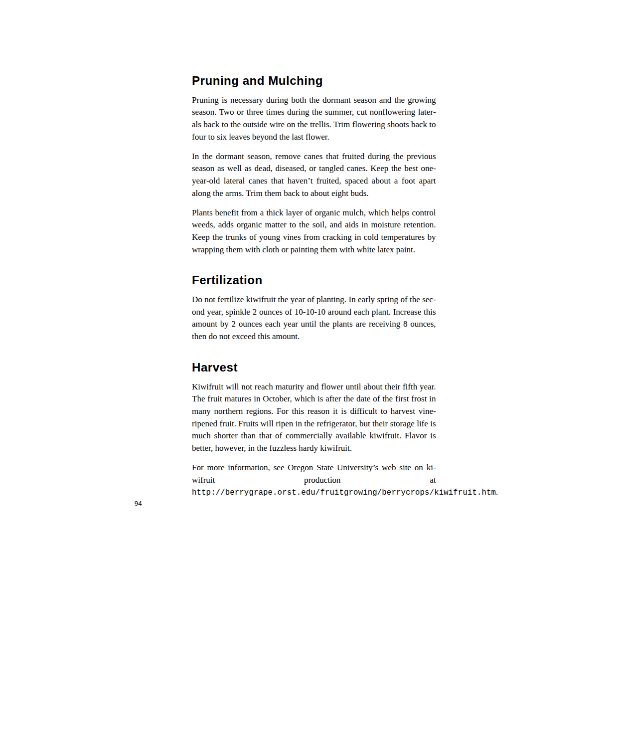Pruning and Mulching
Pruning is necessary during both the dormant season and the growing season. Two or three times during the summer, cut nonflowering laterals back to the outside wire on the trellis. Trim flowering shoots back to four to six leaves beyond the last flower.
In the dormant season, remove canes that fruited during the previous season as well as dead, diseased, or tangled canes. Keep the best one-year-old lateral canes that haven’t fruited, spaced about a foot apart along the arms. Trim them back to about eight buds.
Plants benefit from a thick layer of organic mulch, which helps control weeds, adds organic matter to the soil, and aids in moisture retention. Keep the trunks of young vines from cracking in cold temperatures by wrapping them with cloth or painting them with white latex paint.
Fertilization
Do not fertilize kiwifruit the year of planting. In early spring of the second year, spinkle 2 ounces of 10-10-10 around each plant. Increase this amount by 2 ounces each year until the plants are receiving 8 ounces, then do not exceed this amount.
Harvest
Kiwifruit will not reach maturity and flower until about their fifth year. The fruit matures in October, which is after the date of the first frost in many northern regions. For this reason it is difficult to harvest vine-ripened fruit. Fruits will ripen in the refrigerator, but their storage life is much shorter than that of commercially available kiwifruit. Flavor is better, however, in the fuzzless hardy kiwifruit.
For more information, see Oregon State University’s web site on kiwifruit production at http://berrygrape.orst.edu/fruitgrowing/berrycrops/kiwifruit.htm.
94